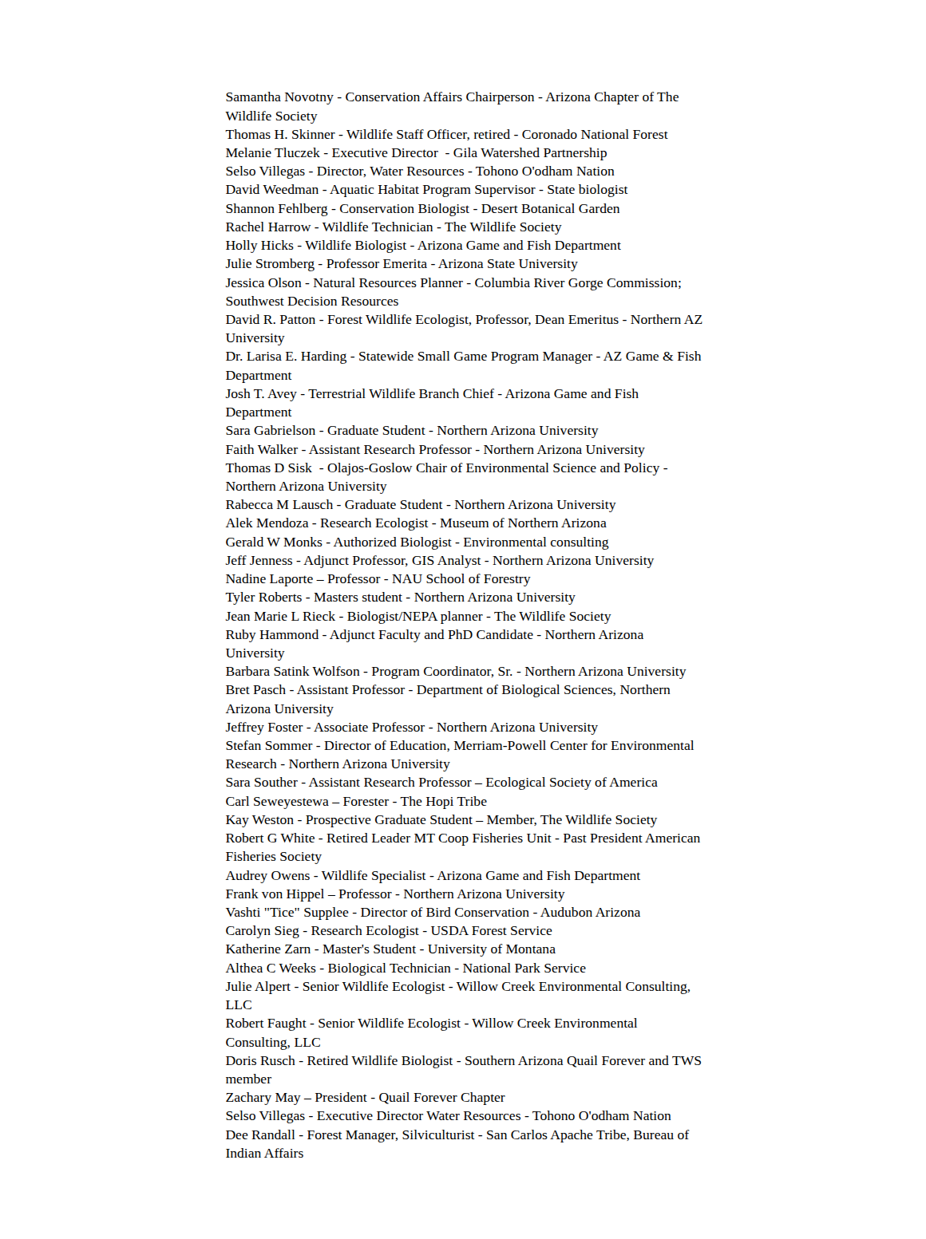Samantha Novotny - Conservation Affairs Chairperson - Arizona Chapter of The Wildlife Society
Thomas H. Skinner - Wildlife Staff Officer, retired - Coronado National Forest
Melanie Tluczek - Executive Director - Gila Watershed Partnership
Selso Villegas - Director, Water Resources - Tohono O'odham Nation
David Weedman - Aquatic Habitat Program Supervisor - State biologist
Shannon Fehlberg - Conservation Biologist - Desert Botanical Garden
Rachel Harrow - Wildlife Technician - The Wildlife Society
Holly Hicks - Wildlife Biologist - Arizona Game and Fish Department
Julie Stromberg - Professor Emerita - Arizona State University
Jessica Olson - Natural Resources Planner - Columbia River Gorge Commission; Southwest Decision Resources
David R. Patton - Forest Wildlife Ecologist, Professor, Dean Emeritus - Northern AZ University
Dr. Larisa E. Harding - Statewide Small Game Program Manager - AZ Game & Fish Department
Josh T. Avey - Terrestrial Wildlife Branch Chief - Arizona Game and Fish Department
Sara Gabrielson - Graduate Student - Northern Arizona University
Faith Walker - Assistant Research Professor - Northern Arizona University
Thomas D Sisk - Olajos-Goslow Chair of Environmental Science and Policy - Northern Arizona University
Rabecca M Lausch - Graduate Student - Northern Arizona University
Alek Mendoza - Research Ecologist - Museum of Northern Arizona
Gerald W Monks - Authorized Biologist - Environmental consulting
Jeff Jenness - Adjunct Professor, GIS Analyst - Northern Arizona University
Nadine Laporte – Professor - NAU School of Forestry
Tyler Roberts - Masters student - Northern Arizona University
Jean Marie L Rieck - Biologist/NEPA planner - The Wildlife Society
Ruby Hammond - Adjunct Faculty and PhD Candidate - Northern Arizona University
Barbara Satink Wolfson - Program Coordinator, Sr. - Northern Arizona University
Bret Pasch - Assistant Professor - Department of Biological Sciences, Northern Arizona University
Jeffrey Foster - Associate Professor - Northern Arizona University
Stefan Sommer - Director of Education, Merriam-Powell Center for Environmental Research - Northern Arizona University
Sara Souther - Assistant Research Professor – Ecological Society of America
Carl Seweyestewa – Forester - The Hopi Tribe
Kay Weston - Prospective Graduate Student – Member, The Wildlife Society
Robert G White - Retired Leader MT Coop Fisheries Unit - Past President American Fisheries Society
Audrey Owens - Wildlife Specialist - Arizona Game and Fish Department
Frank von Hippel – Professor - Northern Arizona University
Vashti "Tice" Supplee - Director of Bird Conservation - Audubon Arizona
Carolyn Sieg - Research Ecologist - USDA Forest Service
Katherine Zarn - Master's Student - University of Montana
Althea C Weeks - Biological Technician - National Park Service
Julie Alpert - Senior Wildlife Ecologist - Willow Creek Environmental Consulting, LLC
Robert Faught - Senior Wildlife Ecologist - Willow Creek Environmental Consulting, LLC
Doris Rusch - Retired Wildlife Biologist - Southern Arizona Quail Forever and TWS member
Zachary May – President - Quail Forever Chapter
Selso Villegas - Executive Director Water Resources - Tohono O'odham Nation
Dee Randall - Forest Manager, Silviculturist - San Carlos Apache Tribe, Bureau of Indian Affairs